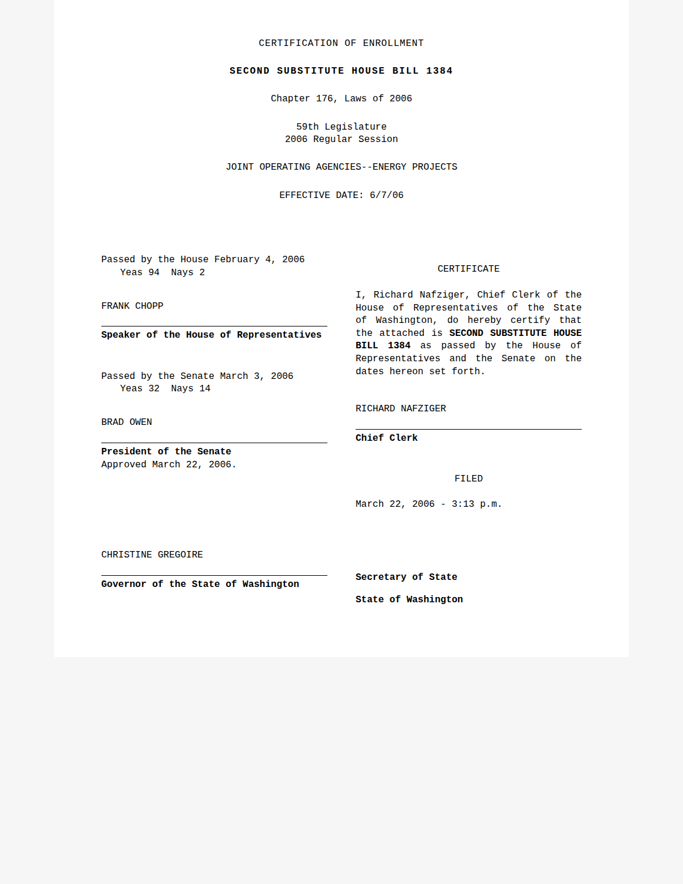CERTIFICATION OF ENROLLMENT
SECOND SUBSTITUTE HOUSE BILL 1384
Chapter 176, Laws of 2006
59th Legislature
2006 Regular Session
JOINT OPERATING AGENCIES--ENERGY PROJECTS
EFFECTIVE DATE: 6/7/06
Passed by the House February 4, 2006
Yeas 94 Nays 2
FRANK CHOPP
Speaker of the House of Representatives
Passed by the Senate March 3, 2006
Yeas 32 Nays 14
BRAD OWEN
President of the Senate
Approved March 22, 2006.
CERTIFICATE
I, Richard Nafziger, Chief Clerk of the House of Representatives of the State of Washington, do hereby certify that the attached is SECOND SUBSTITUTE HOUSE BILL 1384 as passed by the House of Representatives and the Senate on the dates hereon set forth.
RICHARD NAFZIGER
Chief Clerk
FILED
March 22, 2006 - 3:13 p.m.
CHRISTINE GREGOIRE
Governor of the State of Washington
Secretary of State
State of Washington